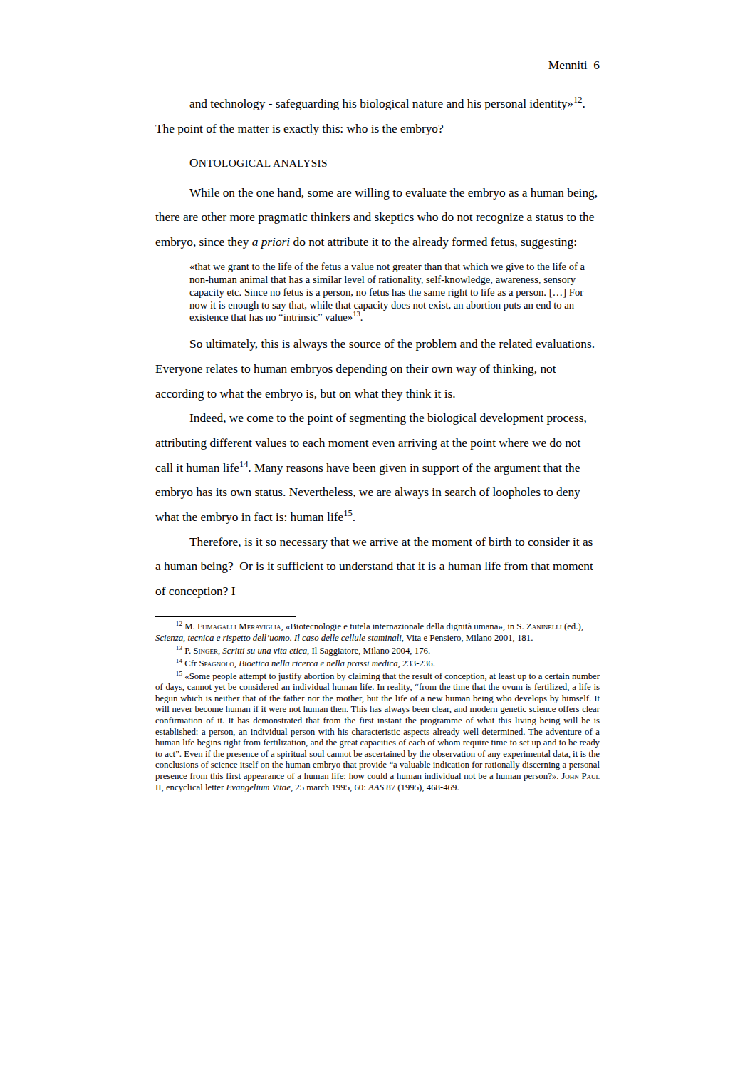Menniti 6
and technology - safeguarding his biological nature and his personal identity»12. The point of the matter is exactly this: who is the embryo?
Ontological analysis
While on the one hand, some are willing to evaluate the embryo as a human being, there are other more pragmatic thinkers and skeptics who do not recognize a status to the embryo, since they a priori do not attribute it to the already formed fetus, suggesting:
«that we grant to the life of the fetus a value not greater than that which we give to the life of a non-human animal that has a similar level of rationality, self-knowledge, awareness, sensory capacity etc. Since no fetus is a person, no fetus has the same right to life as a person. […] For now it is enough to say that, while that capacity does not exist, an abortion puts an end to an existence that has no “intrinsic” value»13.
So ultimately, this is always the source of the problem and the related evaluations. Everyone relates to human embryos depending on their own way of thinking, not according to what the embryo is, but on what they think it is.
Indeed, we come to the point of segmenting the biological development process, attributing different values to each moment even arriving at the point where we do not call it human life14. Many reasons have been given in support of the argument that the embryo has its own status. Nevertheless, we are always in search of loopholes to deny what the embryo in fact is: human life15.
Therefore, is it so necessary that we arrive at the moment of birth to consider it as a human being? Or is it sufficient to understand that it is a human life from that moment of conception? I
12 M. Fumagalli Meraviglia, «Biotecnologie e tutela internazionale della dignità umana», in S. Zaninelli (ed.), Scienza, tecnica e rispetto dell’uomo. Il caso delle cellule staminali, Vita e Pensiero, Milano 2001, 181.
13 P. Singer, Scritti su una vita etica, Il Saggiatore, Milano 2004, 176.
14 Cfr Spagnolo, Bioetica nella ricerca e nella prassi medica, 233-236.
15 «Some people attempt to justify abortion by claiming that the result of conception, at least up to a certain number of days, cannot yet be considered an individual human life. In reality, “from the time that the ovum is fertilized, a life is begun which is neither that of the father nor the mother, but the life of a new human being who develops by himself. It will never become human if it were not human then. This has always been clear, and modern genetic science offers clear confirmation of it. It has demonstrated that from the first instant the programme of what this living being will be is established: a person, an individual person with his characteristic aspects already well determined. The adventure of a human life begins right from fertilization, and the great capacities of each of whom require time to set up and to be ready to act”. Even if the presence of a spiritual soul cannot be ascertained by the observation of any experimental data, it is the conclusions of science itself on the human embryo that provide “a valuable indication for rationally discerning a personal presence from this first appearance of a human life: how could a human individual not be a human person?». John Paul II, encyclical letter Evangelium Vitae, 25 march 1995, 60: AAS 87 (1995), 468-469.